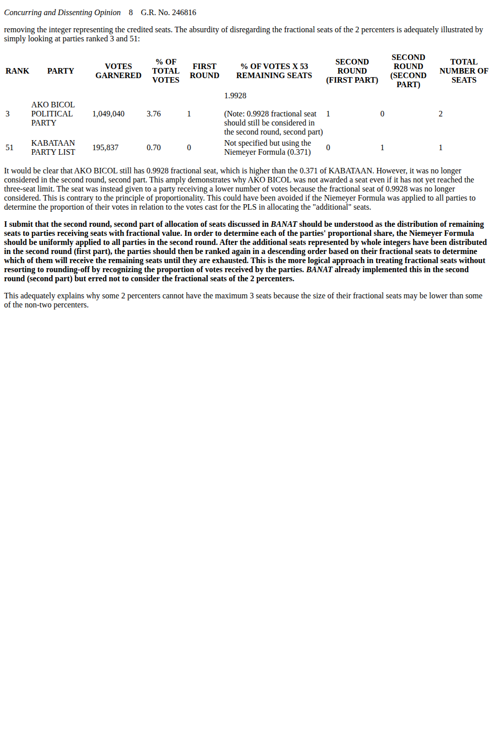Concurring and Dissenting Opinion 8 G.R. No. 246816
removing the integer representing the credited seats. The absurdity of disregarding the fractional seats of the 2 percenters is adequately illustrated by simply looking at parties ranked 3 and 51:
| RANK | PARTY | VOTES GARNERED | % OF TOTAL VOTES | FIRST ROUND | % OF VOTES X 53 REMAINING SEATS | SECOND ROUND (FIRST PART) | SECOND ROUND (SECOND PART) | TOTAL NUMBER OF SEATS |
| --- | --- | --- | --- | --- | --- | --- | --- | --- |
| 3 | AKO BICOL POLITICAL PARTY | 1,049,040 | 3.76 | 1 | 1.9928 (Note: 0.9928 fractional seat should still be considered in the second round, second part) | 1 | 0 | 2 |
| 51 | KABATAAN PARTY LIST | 195,837 | 0.70 | 0 | Not specified but using the Niemeyer Formula (0.371) | 0 | 1 | 1 |
It would be clear that AKO BICOL still has 0.9928 fractional seat, which is higher than the 0.371 of KABATAAN. However, it was no longer considered in the second round, second part. This amply demonstrates why AKO BICOL was not awarded a seat even if it has not yet reached the three-seat limit. The seat was instead given to a party receiving a lower number of votes because the fractional seat of 0.9928 was no longer considered. This is contrary to the principle of proportionality. This could have been avoided if the Niemeyer Formula was applied to all parties to determine the proportion of their votes in relation to the votes cast for the PLS in allocating the "additional" seats.
I submit that the second round, second part of allocation of seats discussed in BANAT should be understood as the distribution of remaining seats to parties receiving seats with fractional value. In order to determine each of the parties' proportional share, the Niemeyer Formula should be uniformly applied to all parties in the second round. After the additional seats represented by whole integers have been distributed in the second round (first part), the parties should then be ranked again in a descending order based on their fractional seats to determine which of them will receive the remaining seats until they are exhausted. This is the more logical approach in treating fractional seats without resorting to rounding-off by recognizing the proportion of votes received by the parties. BANAT already implemented this in the second round (second part) but erred not to consider the fractional seats of the 2 percenters.
This adequately explains why some 2 percenters cannot have the maximum 3 seats because the size of their fractional seats may be lower than some of the non-two percenters.